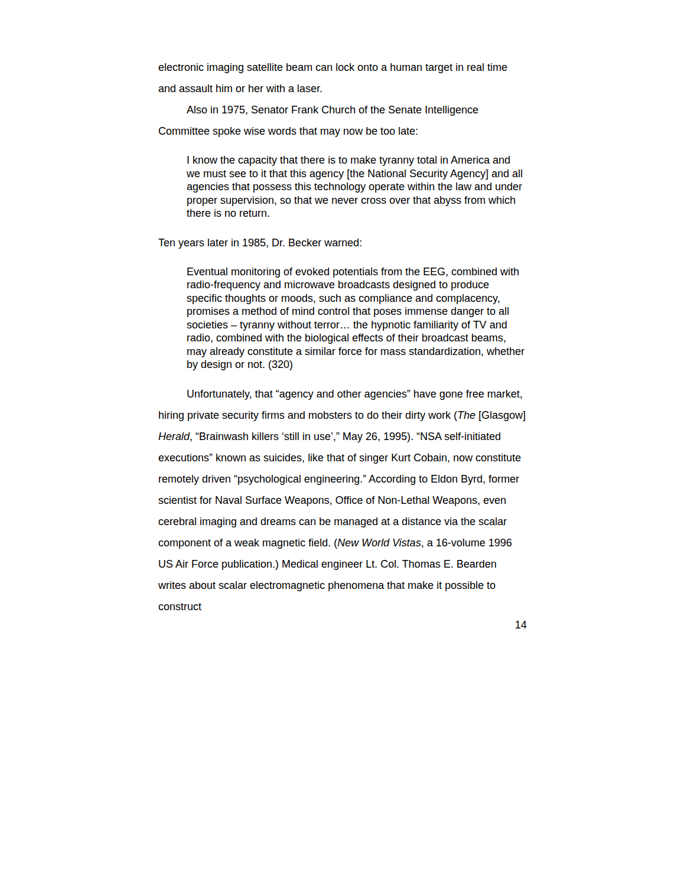electronic imaging satellite beam can lock onto a human target in real time and assault him or her with a laser.
Also in 1975, Senator Frank Church of the Senate Intelligence Committee spoke wise words that may now be too late:
I know the capacity that there is to make tyranny total in America and we must see to it that this agency [the National Security Agency] and all agencies that possess this technology operate within the law and under proper supervision, so that we never cross over that abyss from which there is no return.
Ten years later in 1985, Dr. Becker warned:
Eventual monitoring of evoked potentials from the EEG, combined with radio-frequency and microwave broadcasts designed to produce specific thoughts or moods, such as compliance and complacency, promises a method of mind control that poses immense danger to all societies – tyranny without terror… the hypnotic familiarity of TV and radio, combined with the biological effects of their broadcast beams, may already constitute a similar force for mass standardization, whether by design or not. (320)
Unfortunately, that “agency and other agencies” have gone free market, hiring private security firms and mobsters to do their dirty work (The [Glasgow] Herald, “Brainwash killers ‘still in use’,” May 26, 1995). “NSA self-initiated executions” known as suicides, like that of singer Kurt Cobain, now constitute remotely driven “psychological engineering.” According to Eldon Byrd, former scientist for Naval Surface Weapons, Office of Non-Lethal Weapons, even cerebral imaging and dreams can be managed at a distance via the scalar component of a weak magnetic field. (New World Vistas, a 16-volume 1996 US Air Force publication.) Medical engineer Lt. Col. Thomas E. Bearden writes about scalar electromagnetic phenomena that make it possible to construct
14